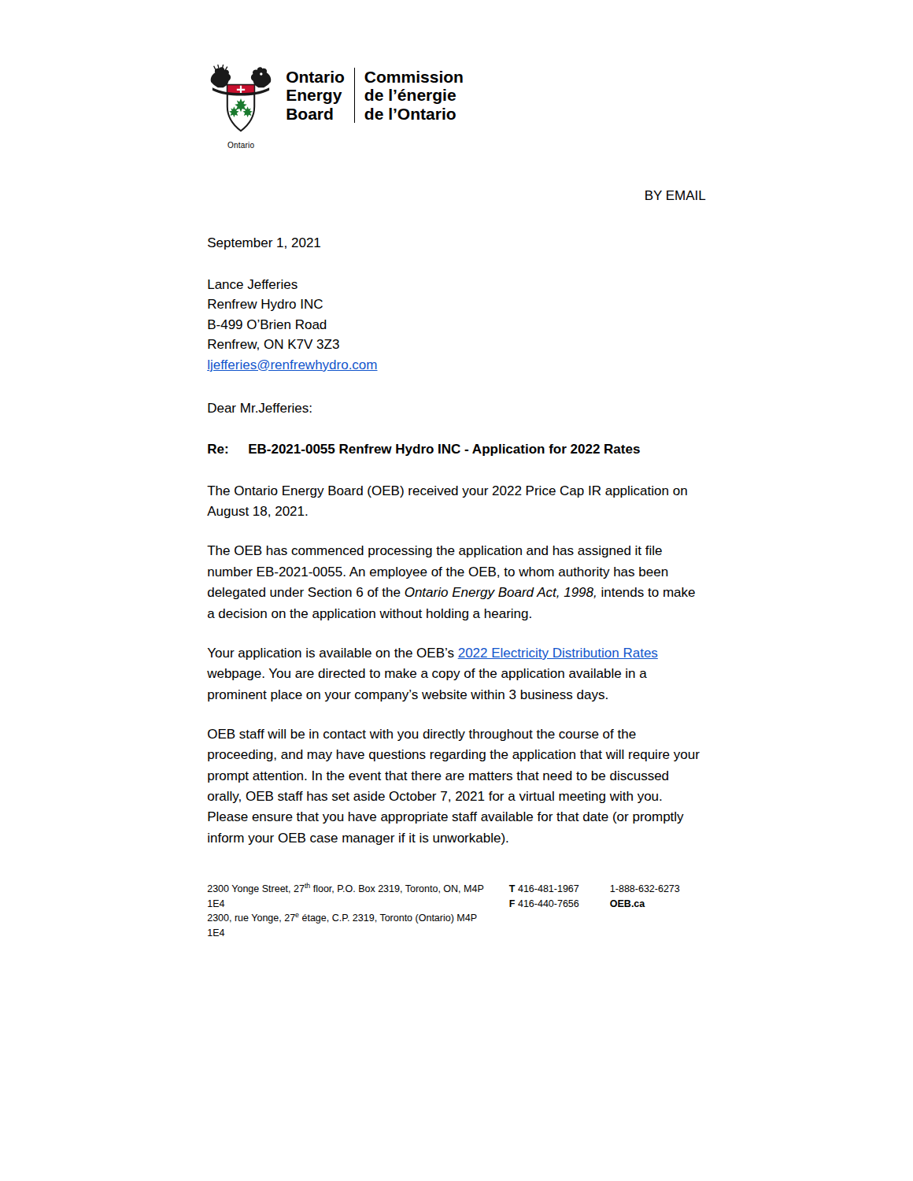Ontario
Ontario
Energy
Board
Commission
de l’énergie
de l’Ontario
BY EMAIL
September 1, 2021
Lance Jefferies
Renfrew Hydro INC
B-499 O’Brien Road
Renfrew, ON K7V 3Z3
ljefferies@renfrewhydro.com
Dear Mr.Jefferies:
Re: EB-2021-0055 Renfrew Hydro INC - Application for 2022 Rates
The Ontario Energy Board (OEB) received your 2022 Price Cap IR application on August 18, 2021.
The OEB has commenced processing the application and has assigned it file number EB-2021-0055. An employee of the OEB, to whom authority has been delegated under Section 6 of the Ontario Energy Board Act, 1998, intends to make a decision on the application without holding a hearing.
Your application is available on the OEB’s 2022 Electricity Distribution Rates webpage. You are directed to make a copy of the application available in a prominent place on your company’s website within 3 business days.
OEB staff will be in contact with you directly throughout the course of the proceeding, and may have questions regarding the application that will require your prompt attention. In the event that there are matters that need to be discussed orally, OEB staff has set aside October 7, 2021 for a virtual meeting with you. Please ensure that you have appropriate staff available for that date (or promptly inform your OEB case manager if it is unworkable).
2300 Yonge Street, 27th floor, P.O. Box 2319, Toronto, ON, M4P 1E4
2300, rue Yonge, 27e étage, C.P. 2319, Toronto (Ontario) M4P 1E4
T 416-481-19671-888-632-6273
F 416-440-7656 OEB.ca